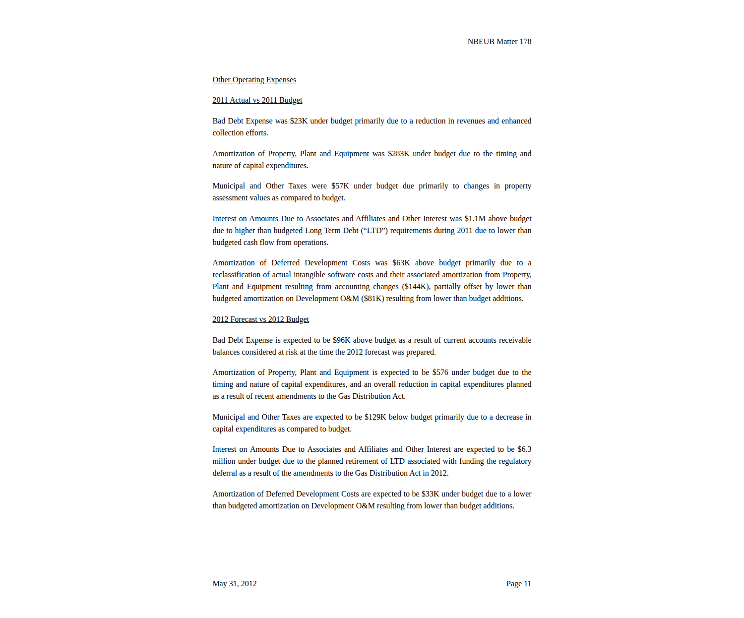NBEUB Matter 178
Other Operating Expenses
2011 Actual vs 2011 Budget
Bad Debt Expense was $23K under budget primarily due to a reduction in revenues and enhanced collection efforts.
Amortization of Property, Plant and Equipment was $283K under budget due to the timing and nature of capital expenditures.
Municipal and Other Taxes were $57K under budget due primarily to changes in property assessment values as compared to budget.
Interest on Amounts Due to Associates and Affiliates and Other Interest was $1.1M above budget due to higher than budgeted Long Term Debt (“LTD”) requirements during 2011 due to lower than budgeted cash flow from operations.
Amortization of Deferred Development Costs was $63K above budget primarily due to a reclassification of actual intangible software costs and their associated amortization from Property, Plant and Equipment resulting from accounting changes ($144K), partially offset by lower than budgeted amortization on Development O&M ($81K) resulting from lower than budget additions.
2012 Forecast vs 2012 Budget
Bad Debt Expense is expected to be $96K above budget as a result of current accounts receivable balances considered at risk at the time the 2012 forecast was prepared.
Amortization of Property, Plant and Equipment is expected to be $576 under budget due to the timing and nature of capital expenditures, and an overall reduction in capital expenditures planned as a result of recent amendments to the Gas Distribution Act.
Municipal and Other Taxes are expected to be $129K below budget primarily due to a decrease in capital expenditures as compared to budget.
Interest on Amounts Due to Associates and Affiliates and Other Interest are expected to be $6.3 million under budget due to the planned retirement of LTD associated with funding the regulatory deferral as a result of the amendments to the Gas Distribution Act in 2012.
Amortization of Deferred Development Costs are expected to be $33K under budget due to a lower than budgeted amortization on Development O&M resulting from lower than budget additions.
May 31, 2012 Page 11